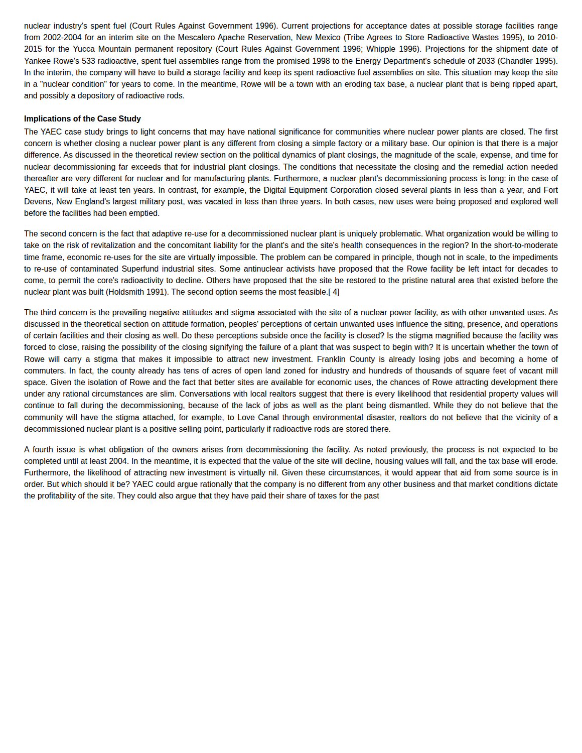nuclear industry's spent fuel (Court Rules Against Government 1996). Current projections for acceptance dates at possible storage facilities range from 2002-2004 for an interim site on the Mescalero Apache Reservation, New Mexico (Tribe Agrees to Store Radioactive Wastes 1995), to 2010-2015 for the Yucca Mountain permanent repository (Court Rules Against Government 1996; Whipple 1996). Projections for the shipment date of Yankee Rowe's 533 radioactive, spent fuel assemblies range from the promised 1998 to the Energy Department's schedule of 2033 (Chandler 1995). In the interim, the company will have to build a storage facility and keep its spent radioactive fuel assemblies on site. This situation may keep the site in a "nuclear condition" for years to come. In the meantime, Rowe will be a town with an eroding tax base, a nuclear plant that is being ripped apart, and possibly a depository of radioactive rods.
Implications of the Case Study
The YAEC case study brings to light concerns that may have national significance for communities where nuclear power plants are closed. The first concern is whether closing a nuclear power plant is any different from closing a simple factory or a military base. Our opinion is that there is a major difference. As discussed in the theoretical review section on the political dynamics of plant closings, the magnitude of the scale, expense, and time for nuclear decommissioning far exceeds that for industrial plant closings. The conditions that necessitate the closing and the remedial action needed thereafter are very different for nuclear and for manufacturing plants. Furthermore, a nuclear plant's decommissioning process is long: in the case of YAEC, it will take at least ten years. In contrast, for example, the Digital Equipment Corporation closed several plants in less than a year, and Fort Devens, New England's largest military post, was vacated in less than three years. In both cases, new uses were being proposed and explored well before the facilities had been emptied.
The second concern is the fact that adaptive re-use for a decommissioned nuclear plant is uniquely problematic. What organization would be willing to take on the risk of revitalization and the concomitant liability for the plant's and the site's health consequences in the region? In the short-to-moderate time frame, economic re-uses for the site are virtually impossible. The problem can be compared in principle, though not in scale, to the impediments to re-use of contaminated Superfund industrial sites. Some antinuclear activists have proposed that the Rowe facility be left intact for decades to come, to permit the core's radioactivity to decline. Others have proposed that the site be restored to the pristine natural area that existed before the nuclear plant was built (Holdsmith 1991). The second option seems the most feasible.[ 4]
The third concern is the prevailing negative attitudes and stigma associated with the site of a nuclear power facility, as with other unwanted uses. As discussed in the theoretical section on attitude formation, peoples' perceptions of certain unwanted uses influence the siting, presence, and operations of certain facilities and their closing as well. Do these perceptions subside once the facility is closed? Is the stigma magnified because the facility was forced to close, raising the possibility of the closing signifying the failure of a plant that was suspect to begin with? It is uncertain whether the town of Rowe will carry a stigma that makes it impossible to attract new investment. Franklin County is already losing jobs and becoming a home of commuters. In fact, the county already has tens of acres of open land zoned for industry and hundreds of thousands of square feet of vacant mill space. Given the isolation of Rowe and the fact that better sites are available for economic uses, the chances of Rowe attracting development there under any rational circumstances are slim. Conversations with local realtors suggest that there is every likelihood that residential property values will continue to fall during the decommissioning, because of the lack of jobs as well as the plant being dismantled. While they do not believe that the community will have the stigma attached, for example, to Love Canal through environmental disaster, realtors do not believe that the vicinity of a decommissioned nuclear plant is a positive selling point, particularly if radioactive rods are stored there.
A fourth issue is what obligation of the owners arises from decommissioning the facility. As noted previously, the process is not expected to be completed until at least 2004. In the meantime, it is expected that the value of the site will decline, housing values will fall, and the tax base will erode. Furthermore, the likelihood of attracting new investment is virtually nil. Given these circumstances, it would appear that aid from some source is in order. But which should it be? YAEC could argue rationally that the company is no different from any other business and that market conditions dictate the profitability of the site. They could also argue that they have paid their share of taxes for the past